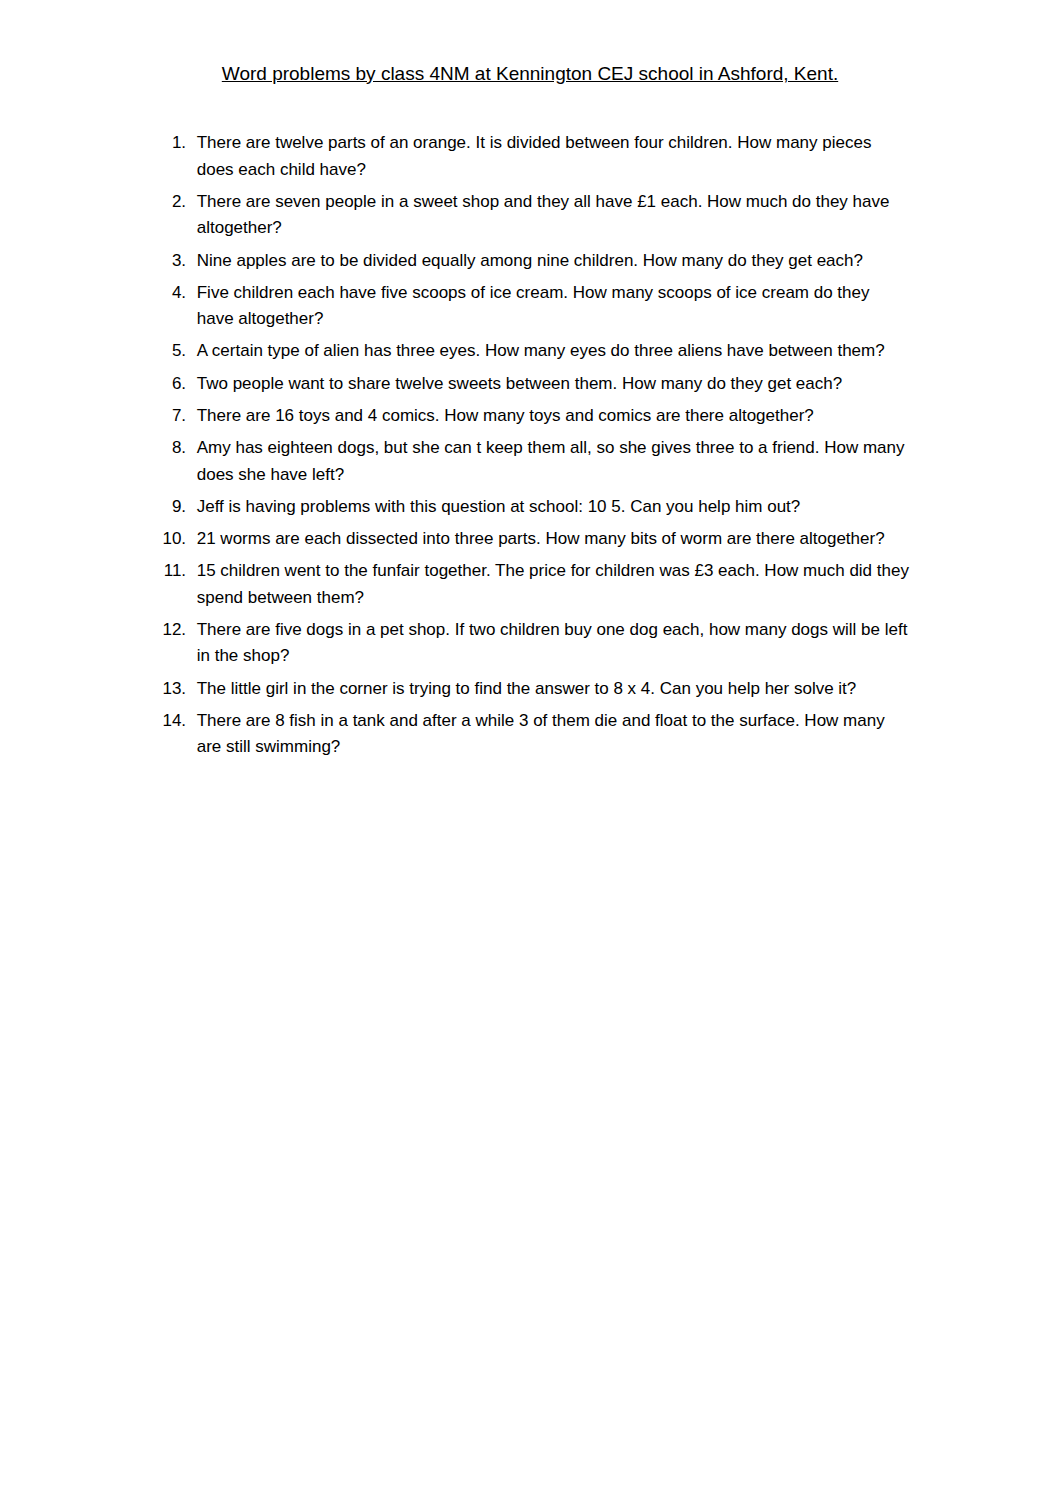Word problems by class 4NM at Kennington CEJ school in Ashford, Kent.
There are twelve parts of an orange. It is divided between four children. How many pieces does each child have?
There are seven people in a sweet shop and they all have £1 each. How much do they have altogether?
Nine apples are to be divided equally among nine children. How many do they get each?
Five children each have five scoops of ice cream. How many scoops of ice cream do they have altogether?
A certain type of alien has three eyes. How many eyes do three aliens have between them?
Two people want to share twelve sweets between them. How many do they get each?
There are 16 toys and 4 comics. How many toys and comics are there altogether?
Amy has eighteen dogs, but she can t keep them all, so she gives three to a friend. How many does she have left?
Jeff is having problems with this question at school: 10 5. Can you help him out?
21 worms are each dissected into three parts. How many bits of worm are there altogether?
15 children went to the funfair together. The price for children was £3 each. How much did they spend between them?
There are five dogs in a pet shop. If two children buy one dog each, how many dogs will be left in the shop?
The little girl in the corner is trying to find the answer to 8 x 4. Can you help her solve it?
There are 8 fish in a tank and after a while 3 of them die and float to the surface. How many are still swimming?